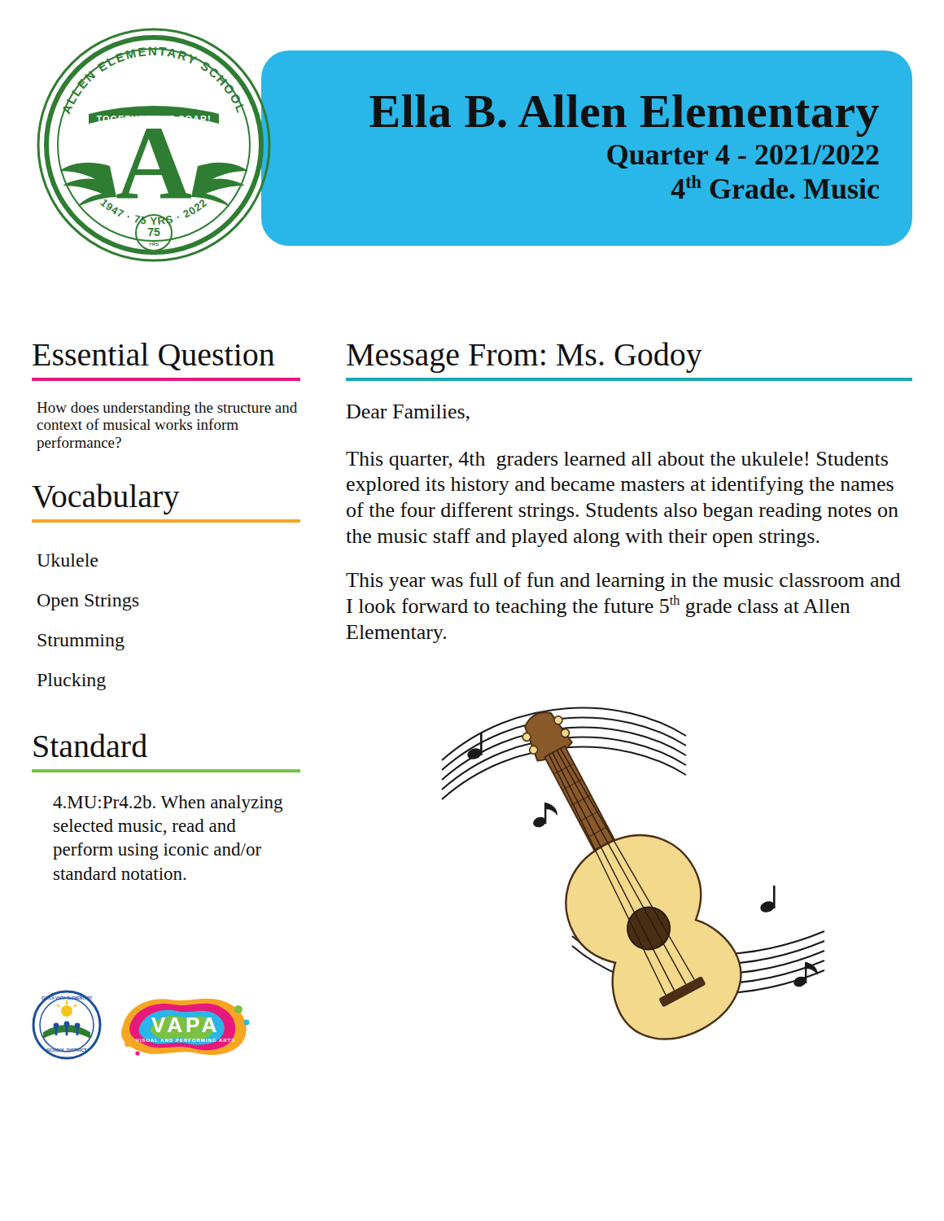ALLEN ELEMENTARY SCHOOL 1947 · 75 YRS · 2022 TOGETHER, WE SOAR! A 75 YRS
Ella B. Allen Elementary
Quarter 4 - 2021/2022 4th Grade. Music
Essential Question
How does understanding the structure and context of musical works inform performance?
Vocabulary
Ukulele
Open Strings
Strumming
Plucking
Standard
4.MU:Pr4.2b. When analyzing selected music, read and perform using iconic and/or standard notation.
Message From: Ms. Godoy
Dear Families,
This quarter, 4th graders learned all about the ukulele! Students explored its history and became masters at identifying the names of the four different strings. Students also began reading notes on the music staff and played along with their open strings.
This year was full of fun and learning in the music classroom and I look forward to teaching the future 5th grade class at Allen Elementary.
SCHOOL DISTRICT CHULA VISTA ELEMENTARY VAPA VISUAL AND PERFORMING ARTS